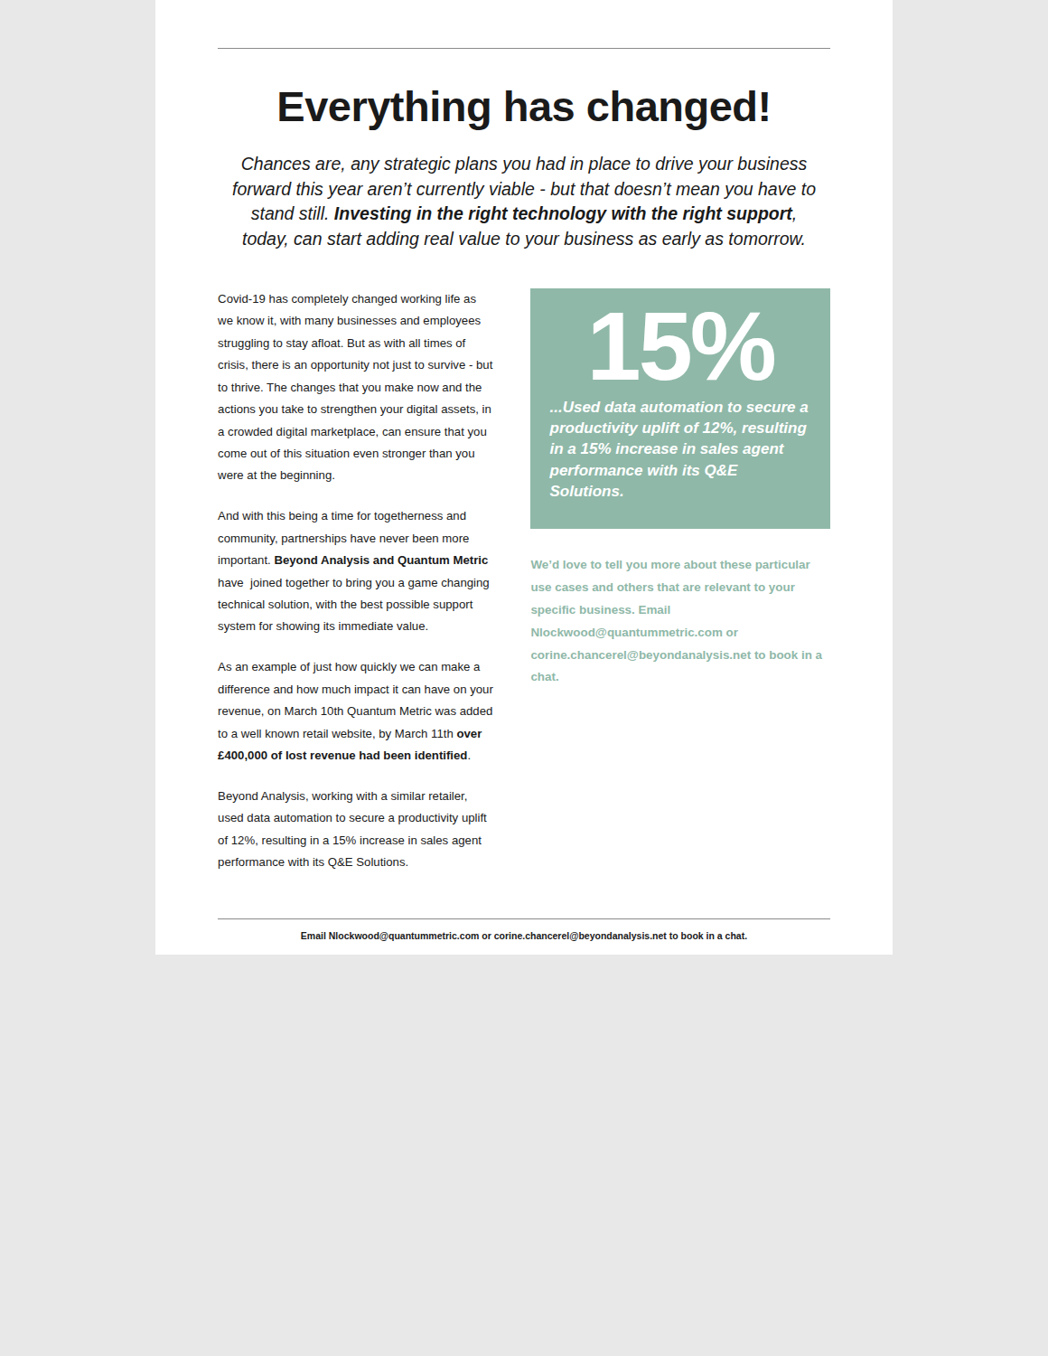Everything has changed!
Chances are, any strategic plans you had in place to drive your business forward this year aren’t currently viable - but that doesn’t mean you have to stand still. Investing in the right technology with the right support, today, can start adding real value to your business as early as tomorrow.
Covid-19 has completely changed working life as we know it, with many businesses and employees struggling to stay afloat. But as with all times of crisis, there is an opportunity not just to survive - but to thrive. The changes that you make now and the actions you take to strengthen your digital assets, in a crowded digital marketplace, can ensure that you come out of this situation even stronger than you were at the beginning.
And with this being a time for togetherness and community, partnerships have never been more important. Beyond Analysis and Quantum Metric have joined together to bring you a game changing technical solution, with the best possible support system for showing its immediate value.
As an example of just how quickly we can make a difference and how much impact it can have on your revenue, on March 10th Quantum Metric was added to a well known retail website, by March 11th over £400,000 of lost revenue had been identified.
Beyond Analysis, working with a similar retailer, used data automation to secure a productivity uplift of 12%, resulting in a 15% increase in sales agent performance with its Q&E Solutions.
15%
...Used data automation to secure a productivity uplift of 12%, resulting in a 15% increase in sales agent performance with its Q&E Solutions.
We’d love to tell you more about these particular use cases and others that are relevant to your specific business. Email Nlockwood@quantummetric.com or corine.chancerel@beyondanalysis.net to book in a chat.
Email Nlockwood@quantummetric.com or corine.chancerel@beyondanalysis.net to book in a chat.